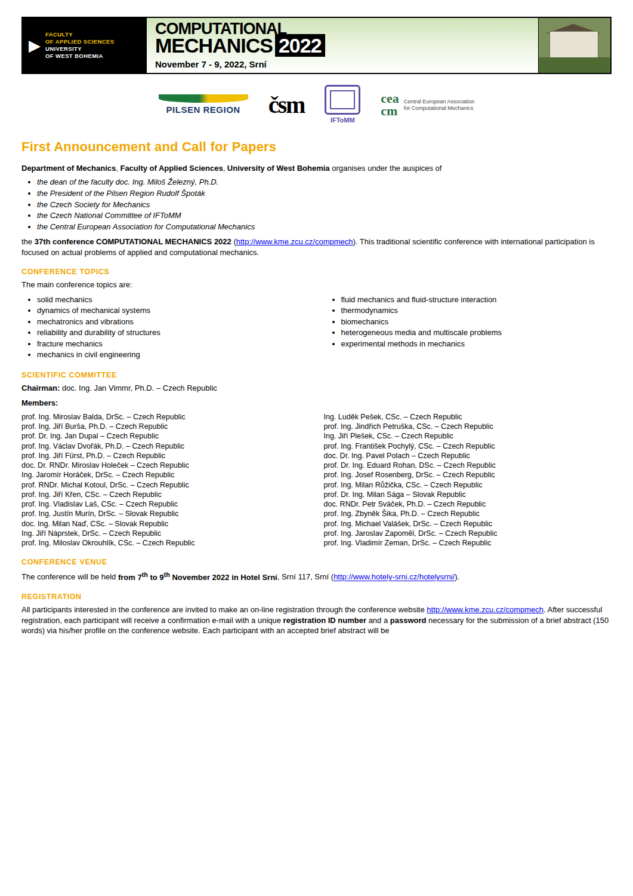▶
FACULTY
OF APPLIED SCIENCES
UNIVERSITY
OF WEST BOHEMIA
COMPUTATIONAL
MECHANICS2022
November 7 - 9, 2022, Srní
PILSEN REGION
čsm
IFToMM
cea
cm
Central European Association
for Computational Mechanics
First Announcement and Call for Papers
Department of Mechanics, Faculty of Applied Sciences, University of West Bohemia organises under the auspices of
the dean of the faculty doc. Ing. Miloš Železný, Ph.D.
the President of the Pilsen Region Rudolf Špoták
the Czech Society for Mechanics
the Czech National Committee of IFToMM
the Central European Association for Computational Mechanics
the 37th conference COMPUTATIONAL MECHANICS 2022 (http://www.kme.zcu.cz/compmech). This traditional scientific conference with international participation is focused on actual problems of applied and computational mechanics.
Conference topics
The main conference topics are:
solid mechanics
dynamics of mechanical systems
mechatronics and vibrations
reliability and durability of structures
fracture mechanics
mechanics in civil engineering
fluid mechanics and fluid-structure interaction
thermodynamics
biomechanics
heterogeneous media and multiscale problems
experimental methods in mechanics
Scientific committee
Chairman: doc. Ing. Jan Vimmr, Ph.D. – Czech Republic
Members:
prof. Ing. Miroslav Balda, DrSc. – Czech Republic
prof. Ing. Jiří Burša, Ph.D. – Czech Republic
prof. Dr. Ing. Jan Dupal – Czech Republic
prof. Ing. Václav Dvořák, Ph.D. – Czech Republic
prof. Ing. Jiří Fürst, Ph.D. – Czech Republic
doc. Dr. RNDr. Miroslav Holeček – Czech Republic
Ing. Jaromír Horáček, DrSc. – Czech Republic
prof. RNDr. Michal Kotoul, DrSc. – Czech Republic
prof. Ing. Jiří Křen, CSc. – Czech Republic
prof. Ing. Vladislav Laš, CSc. – Czech Republic
prof. Ing. Justín Murín, DrSc. – Slovak Republic
doc. Ing. Milan Naď, CSc. – Slovak Republic
Ing. Jiří Náprstek, DrSc. – Czech Republic
prof. Ing. Miloslav Okrouhlík, CSc. – Czech Republic
Ing. Luděk Pešek, CSc. – Czech Republic
prof. Ing. Jindřich Petruška, CSc. – Czech Republic
Ing. Jiří Plešek, CSc. – Czech Republic
prof. Ing. František Pochylý, CSc. – Czech Republic
doc. Dr. Ing. Pavel Polach – Czech Republic
prof. Dr. Ing. Eduard Rohan, DSc. – Czech Republic
prof. Ing. Josef Rosenberg, DrSc. – Czech Republic
prof. Ing. Milan Růžička, CSc. – Czech Republic
prof. Dr. Ing. Milan Sága – Slovak Republic
doc. RNDr. Petr Sváček, Ph.D. – Czech Republic
prof. Ing. Zbyněk Šika, Ph.D. – Czech Republic
prof. Ing. Michael Valášek, DrSc. – Czech Republic
prof. Ing. Jaroslav Zapoměl, DrSc. – Czech Republic
prof. Ing. Vladimír Zeman, DrSc. – Czech Republic
Conference venue
The conference will be held from 7th to 9th November 2022 in Hotel Srní, Srní 117, Srní (http://www.hotely-srni.cz/hotelysrni/).
Registration
All participants interested in the conference are invited to make an on-line registration through the conference website http://www.kme.zcu.cz/compmech. After successful registration, each participant will receive a confirmation e-mail with a unique registration ID number and a password necessary for the submission of a brief abstract (150 words) via his/her profile on the conference website. Each participant with an accepted brief abstract will be